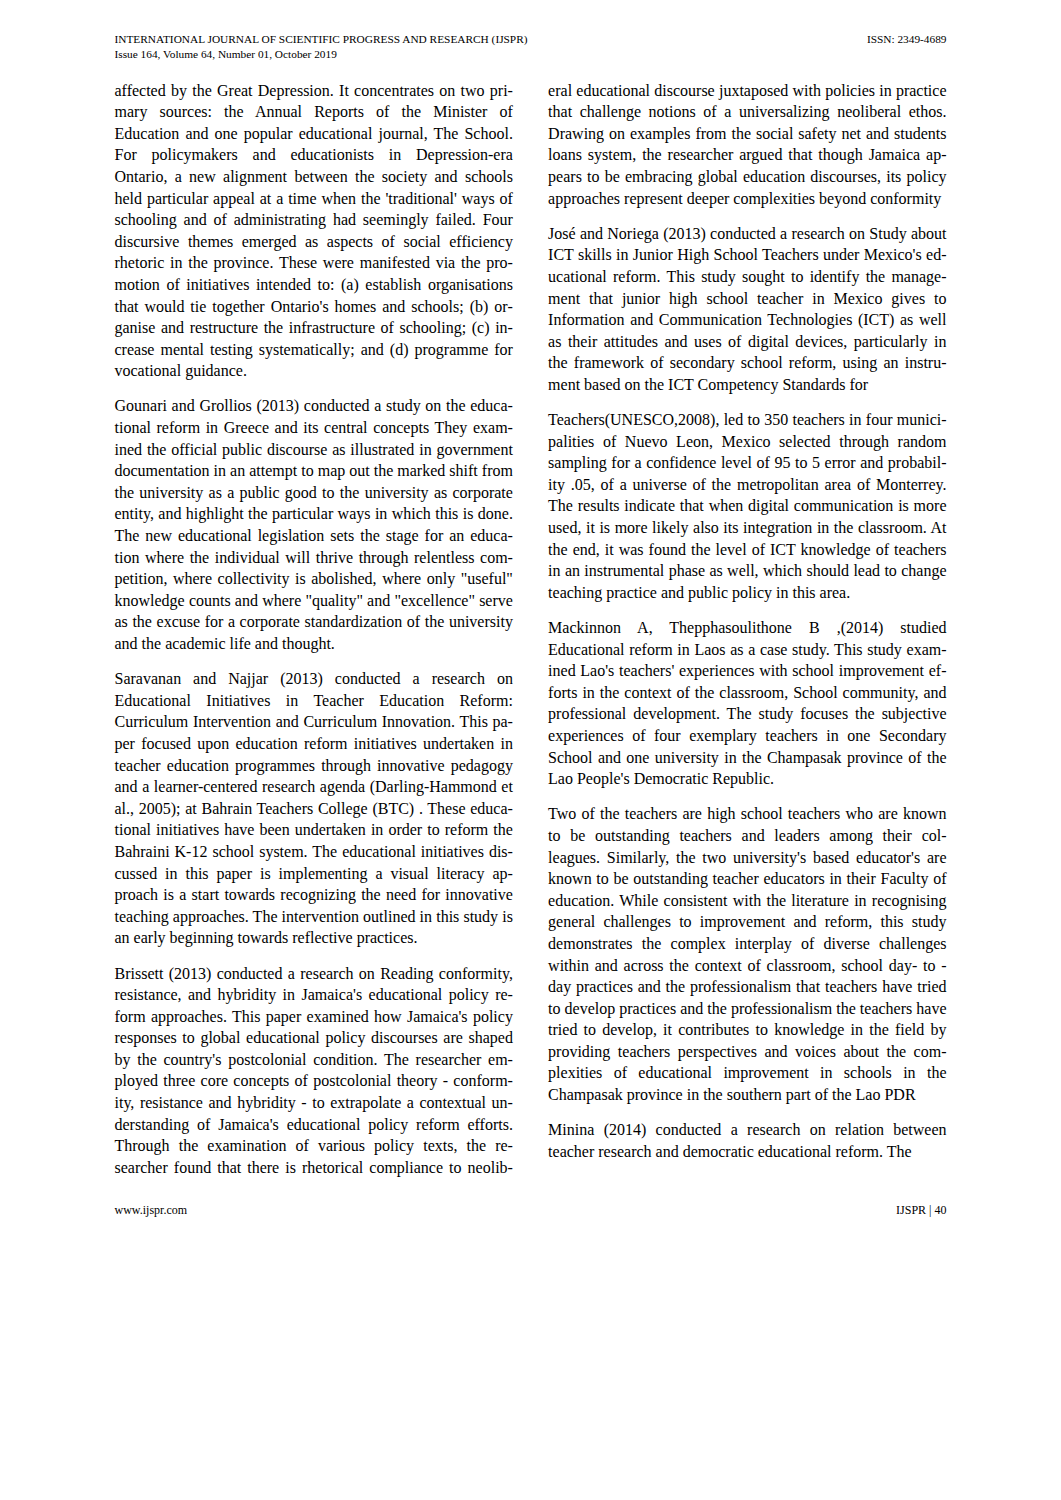International Journal of Scientific Progress and Research (IJSPR) ISSN: 2349-4689
Issue 164, Volume 64, Number 01, October 2019
affected by the Great Depression. It concentrates on two primary sources: the Annual Reports of the Minister of Education and one popular educational journal, The School. For policymakers and educationists in Depression-era Ontario, a new alignment between the society and schools held particular appeal at a time when the 'traditional' ways of schooling and of administrating had seemingly failed. Four discursive themes emerged as aspects of social efficiency rhetoric in the province. These were manifested via the promotion of initiatives intended to: (a) establish organisations that would tie together Ontario's homes and schools; (b) organise and restructure the infrastructure of schooling; (c) increase mental testing systematically; and (d) programme for vocational guidance.
Gounari and Grollios (2013) conducted a study on the educational reform in Greece and its central concepts They examined the official public discourse as illustrated in government documentation in an attempt to map out the marked shift from the university as a public good to the university as corporate entity, and highlight the particular ways in which this is done. The new educational legislation sets the stage for an education where the individual will thrive through relentless competition, where collectivity is abolished, where only "useful" knowledge counts and where "quality" and "excellence" serve as the excuse for a corporate standardization of the university and the academic life and thought.
Saravanan and Najjar (2013) conducted a research on Educational Initiatives in Teacher Education Reform: Curriculum Intervention and Curriculum Innovation. This paper focused upon education reform initiatives undertaken in teacher education programmes through innovative pedagogy and a learner-centered research agenda (Darling-Hammond et al., 2005); at Bahrain Teachers College (BTC) . These educational initiatives have been undertaken in order to reform the Bahraini K-12 school system. The educational initiatives discussed in this paper is implementing a visual literacy approach is a start towards recognizing the need for innovative teaching approaches. The intervention outlined in this study is an early beginning towards reflective practices.
Brissett (2013) conducted a research on Reading conformity, resistance, and hybridity in Jamaica's educational policy reform approaches. This paper examined how Jamaica's policy responses to global educational policy discourses are shaped by the country's postcolonial condition. The researcher employed three core concepts of postcolonial theory - conformity, resistance and hybridity - to extrapolate a contextual understanding of Jamaica's educational policy reform efforts. Through the examination of various policy texts, the researcher found that there is rhetorical compliance to neoliberal educational discourse juxtaposed with policies in practice that challenge notions of a universalizing neoliberal ethos. Drawing on examples from the social safety net and students loans system, the researcher argued that though Jamaica appears to be embracing global education discourses, its policy approaches represent deeper complexities beyond conformity
José and Noriega (2013) conducted a research on Study about ICT skills in Junior High School Teachers under Mexico's educational reform. This study sought to identify the management that junior high school teacher in Mexico gives to Information and Communication Technologies (ICT) as well as their attitudes and uses of digital devices, particularly in the framework of secondary school reform, using an instrument based on the ICT Competency Standards for
Teachers(UNESCO,2008), led to 350 teachers in four municipalities of Nuevo Leon, Mexico selected through random sampling for a confidence level of 95 to 5 error and probability .05, of a universe of the metropolitan area of Monterrey. The results indicate that when digital communication is more used, it is more likely also its integration in the classroom. At the end, it was found the level of ICT knowledge of teachers in an instrumental phase as well, which should lead to change teaching practice and public policy in this area.
Mackinnon A, Thepphasoulithone B ,(2014) studied Educational reform in Laos as a case study. This study examined Lao's teachers' experiences with school improvement efforts in the context of the classroom, School community, and professional development. The study focuses the subjective experiences of four exemplary teachers in one Secondary School and one university in the Champasak province of the Lao People's Democratic Republic.
Two of the teachers are high school teachers who are known to be outstanding teachers and leaders among their colleagues. Similarly, the two university's based educator's are known to be outstanding teacher educators in their Faculty of education. While consistent with the literature in recognising general challenges to improvement and reform, this study demonstrates the complex interplay of diverse challenges within and across the context of classroom, school day- to -day practices and the professionalism that teachers have tried to develop practices and the professionalism the teachers have tried to develop, it contributes to knowledge in the field by providing teachers perspectives and voices about the complexities of educational improvement in schools in the Champasak province in the southern part of the Lao PDR
Minina (2014) conducted a research on relation between teacher research and democratic educational reform. The
www.ijspr.com IJSPR | 40